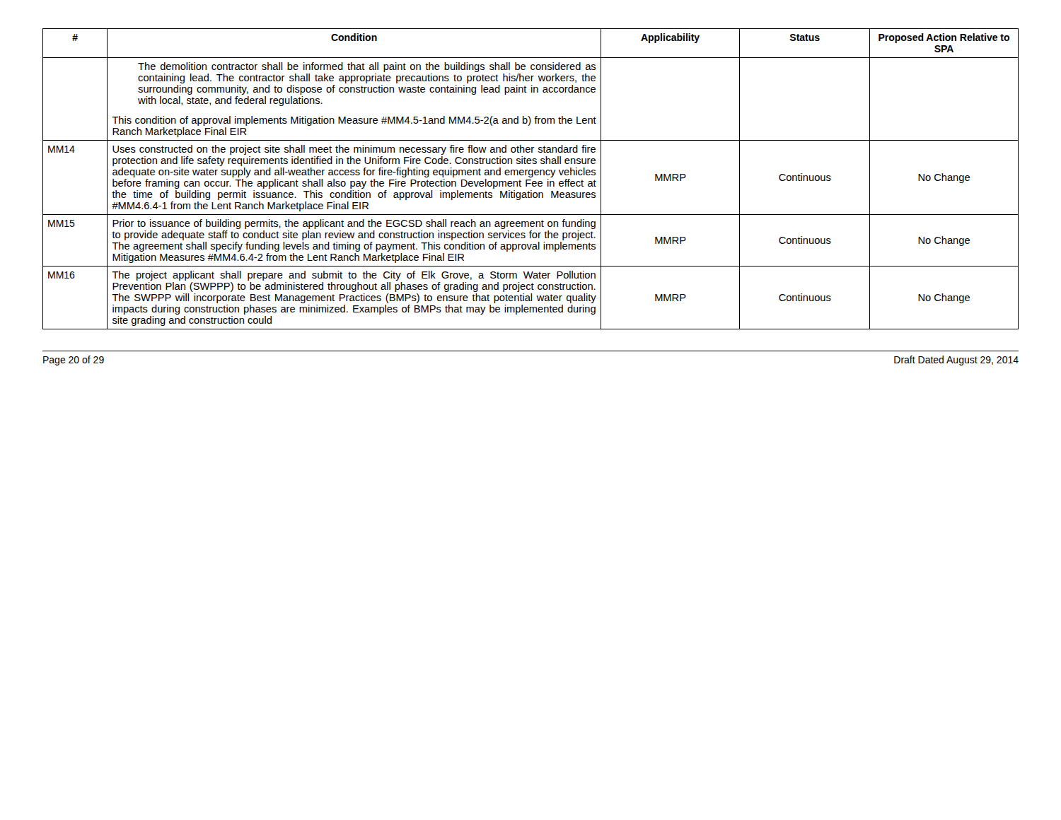| # | Condition | Applicability | Status | Proposed Action Relative to SPA |
| --- | --- | --- | --- | --- |
| | The demolition contractor shall be informed that all paint on the buildings shall be considered as containing lead. The contractor shall take appropriate precautions to protect his/her workers, the surrounding community, and to dispose of construction waste containing lead paint in accordance with local, state, and federal regulations. This condition of approval implements Mitigation Measure #MM4.5-1and MM4.5-2(a and b) from the Lent Ranch Marketplace Final EIR | | | |
| MM14 | Uses constructed on the project site shall meet the minimum necessary fire flow and other standard fire protection and life safety requirements identified in the Uniform Fire Code. Construction sites shall ensure adequate on-site water supply and all-weather access for fire-fighting equipment and emergency vehicles before framing can occur. The applicant shall also pay the Fire Protection Development Fee in effect at the time of building permit issuance. This condition of approval implements Mitigation Measures #MM4.6.4-1 from the Lent Ranch Marketplace Final EIR | MMRP | Continuous | No Change |
| MM15 | Prior to issuance of building permits, the applicant and the EGCSD shall reach an agreement on funding to provide adequate staff to conduct site plan review and construction inspection services for the project. The agreement shall specify funding levels and timing of payment. This condition of approval implements Mitigation Measures #MM4.6.4-2 from the Lent Ranch Marketplace Final EIR | MMRP | Continuous | No Change |
| MM16 | The project applicant shall prepare and submit to the City of Elk Grove, a Storm Water Pollution Prevention Plan (SWPPP) to be administered throughout all phases of grading and project construction. The SWPPP will incorporate Best Management Practices (BMPs) to ensure that potential water quality impacts during construction phases are minimized. Examples of BMPs that may be implemented during site grading and construction could | MMRP | Continuous | No Change |
Page 20 of 29 Draft Dated August 29, 2014